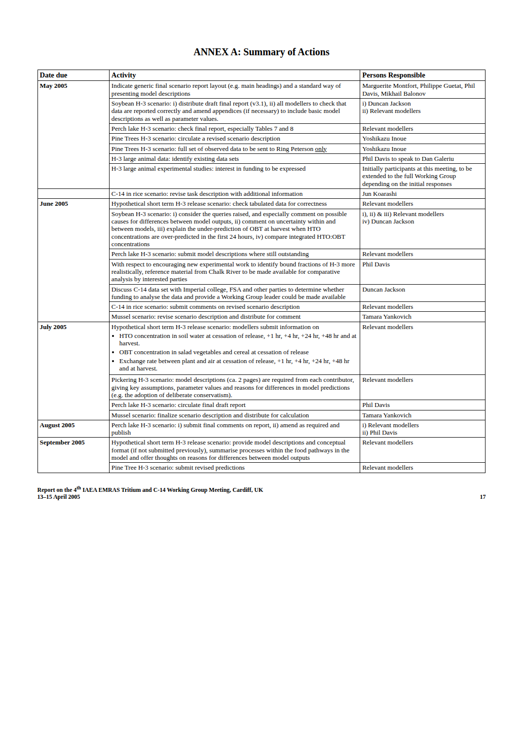ANNEX A: Summary of Actions
| Date due | Activity | Persons Responsible |
| --- | --- | --- |
| May 2005 | Indicate generic final scenario report layout (e.g. main headings) and a standard way of presenting model descriptions | Marguerite Montfort, Philippe Guetat, Phil Davis, Mikhail Balonov |
| Soybean H-3 scenario: i) distribute draft final report (v3.1), ii) all modellers to check that data are reported correctly and amend appendices (if necessary) to include basic model descriptions as well as parameter values. | i) Duncan Jackson ii) Relevant modellers |
| Perch lake H-3 scenario: check final report, especially Tables 7 and 8 | Relevant modellers |
| Pine Trees H-3 scenario: circulate a revised scenario description | Yoshikazu Inoue |
| Pine Trees H-3 scenario: full set of observed data to be sent to Ring Peterson only | Yoshikazu Inoue |
| H-3 large animal data: identify existing data sets | Phil Davis to speak to Dan Galeriu |
| H-3 large animal experimental studies: interest in funding to be expressed | Initially participants at this meeting, to be extended to the full Working Group depending on the initial responses |
| | C-14 in rice scenario: revise task description with additional information | Jun Koarashi |
| June 2005 | Hypothetical short term H-3 release scenario: check tabulated data for correctness | Relevant modellers |
| Soybean H-3 scenario: i) consider the queries raised, and especially comment on possible causes for differences between model outputs, ii) comment on uncertainty within and between models, iii) explain the under-prediction of OBT at harvest when HTO concentrations are over-predicted in the first 24 hours, iv) compare integrated HTO:OBT concentrations | i), ii) & iii) Relevant modellers iv) Duncan Jackson |
| Perch lake H-3 scenario: submit model descriptions where still outstanding | Relevant modellers |
| With respect to encouraging new experimental work to identify bound fractions of H-3 more realistically, reference material from Chalk River to be made available for comparative analysis by interested parties | Phil Davis |
| Discuss C-14 data set with Imperial college, FSA and other parties to determine whether funding to analyse the data and provide a Working Group leader could be made available | Duncan Jackson |
| C-14 in rice scenario: submit comments on revised scenario description | Relevant modellers |
| Mussel scenario: revise scenario description and distribute for comment | Tamara Yankovich |
| July 2005 | Hypothetical short term H-3 release scenario: modellers submit information on HTO concentration in soil water at cessation of release, +1 hr, +4 hr, +24 hr, +48 hr and at harvest. OBT concentration in salad vegetables and cereal at cessation of release Exchange rate between plant and air at cessation of release, +1 hr, +4 hr, +24 hr, +48 hr and at harvest. | Relevant modellers |
| Pickering H-3 scenario: model descriptions (ca. 2 pages) are required from each contributor, giving key assumptions, parameter values and reasons for differences in model predictions (e.g. the adoption of deliberate conservatism). | Relevant modellers |
| Perch lake H-3 scenario: circulate final draft report | Phil Davis |
| Mussel scenario: finalize scenario description and distribute for calculation | Tamara Yankovich |
| August 2005 | Perch lake H-3 scenario: i) submit final comments on report, ii) amend as required and publish | i) Relevant modellers ii) Phil Davis |
| September 2005 | Hypothetical short term H-3 release scenario: provide model descriptions and conceptual format (if not submitted previously), summarise processes within the food pathways in the model and offer thoughts on reasons for differences between model outputs | Relevant modellers |
| Pine Tree H-3 scenario: submit revised predictions | Relevant modellers |
Report on the 4th IAEA EMRAS Tritium and C-14 Working Group Meeting, Cardiff, UK
13–15 April 2005
17